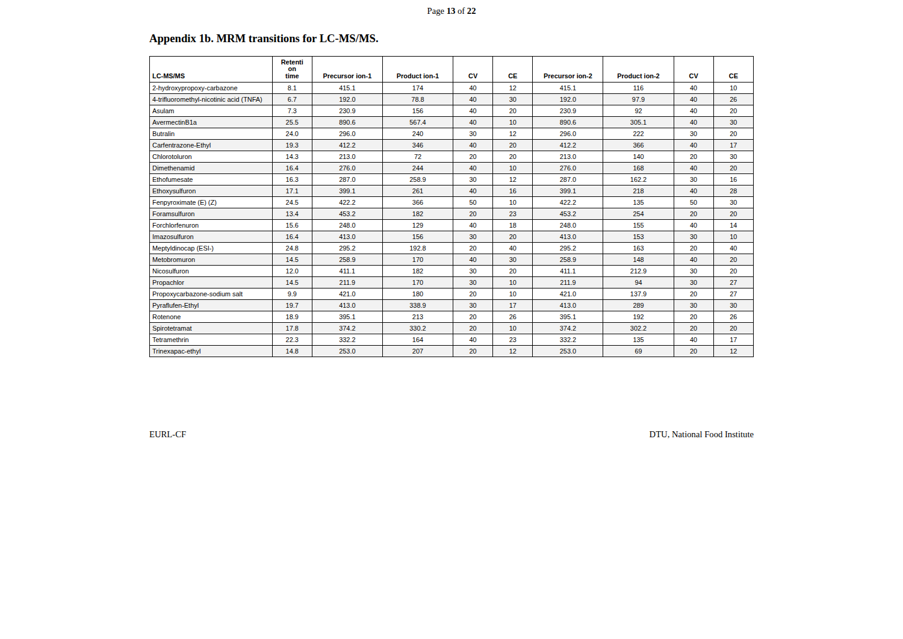Page 13 of 22
Appendix 1b. MRM transitions for LC-MS/MS.
| LC-MS/MS | Retenti on time | Precursor ion-1 | Product ion-1 | CV | CE | Precursor ion-2 | Product ion-2 | CV | CE |
| --- | --- | --- | --- | --- | --- | --- | --- | --- | --- |
| 2-hydroxypropoxy-carbazone | 8.1 | 415.1 | 174 | 40 | 12 | 415.1 | 116 | 40 | 10 |
| 4-trifluoromethyl-nicotinic acid (TNFA) | 6.7 | 192.0 | 78.8 | 40 | 30 | 192.0 | 97.9 | 40 | 26 |
| Asulam | 7.3 | 230.9 | 156 | 40 | 20 | 230.9 | 92 | 40 | 20 |
| AvermectinB1a | 25.5 | 890.6 | 567.4 | 40 | 10 | 890.6 | 305.1 | 40 | 30 |
| Butralin | 24.0 | 296.0 | 240 | 30 | 12 | 296.0 | 222 | 30 | 20 |
| Carfentrazone-Ethyl | 19.3 | 412.2 | 346 | 40 | 20 | 412.2 | 366 | 40 | 17 |
| Chlorotoluron | 14.3 | 213.0 | 72 | 20 | 20 | 213.0 | 140 | 20 | 30 |
| Dimethenamid | 16.4 | 276.0 | 244 | 40 | 10 | 276.0 | 168 | 40 | 20 |
| Ethofumesate | 16.3 | 287.0 | 258.9 | 30 | 12 | 287.0 | 162.2 | 30 | 16 |
| Ethoxysulfuron | 17.1 | 399.1 | 261 | 40 | 16 | 399.1 | 218 | 40 | 28 |
| Fenpyroximate (E) (Z) | 24.5 | 422.2 | 366 | 50 | 10 | 422.2 | 135 | 50 | 30 |
| Foramsulfuron | 13.4 | 453.2 | 182 | 20 | 23 | 453.2 | 254 | 20 | 20 |
| Forchlorfenuron | 15.6 | 248.0 | 129 | 40 | 18 | 248.0 | 155 | 40 | 14 |
| Imazosulfuron | 16.4 | 413.0 | 156 | 30 | 20 | 413.0 | 153 | 30 | 10 |
| Meptyldinocap (ESI-) | 24.8 | 295.2 | 192.8 | 20 | 40 | 295.2 | 163 | 20 | 40 |
| Metobromuron | 14.5 | 258.9 | 170 | 40 | 30 | 258.9 | 148 | 40 | 20 |
| Nicosulfuron | 12.0 | 411.1 | 182 | 30 | 20 | 411.1 | 212.9 | 30 | 20 |
| Propachlor | 14.5 | 211.9 | 170 | 30 | 10 | 211.9 | 94 | 30 | 27 |
| Propoxycarbazone-sodium salt | 9.9 | 421.0 | 180 | 20 | 10 | 421.0 | 137.9 | 20 | 27 |
| Pyraflufen-Ethyl | 19.7 | 413.0 | 338.9 | 30 | 17 | 413.0 | 289 | 30 | 30 |
| Rotenone | 18.9 | 395.1 | 213 | 20 | 26 | 395.1 | 192 | 20 | 26 |
| Spirotetramat | 17.8 | 374.2 | 330.2 | 20 | 10 | 374.2 | 302.2 | 20 | 20 |
| Tetramethrin | 22.3 | 332.2 | 164 | 40 | 23 | 332.2 | 135 | 40 | 17 |
| Trinexapac-ethyl | 14.8 | 253.0 | 207 | 20 | 12 | 253.0 | 69 | 20 | 12 |
EURL-CF
DTU, National Food Institute